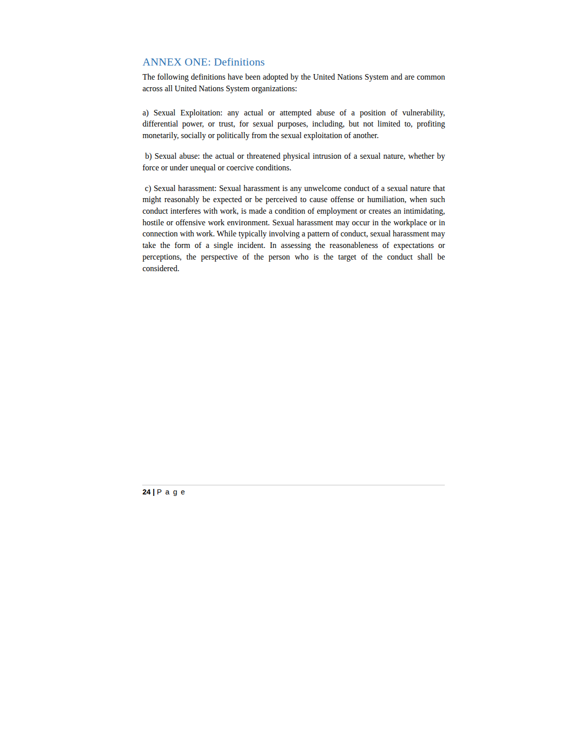ANNEX ONE: Definitions
The following definitions have been adopted by the United Nations System and are common across all United Nations System organizations:
a) Sexual Exploitation: any actual or attempted abuse of a position of vulnerability, differential power, or trust, for sexual purposes, including, but not limited to, profiting monetarily, socially or politically from the sexual exploitation of another.
b) Sexual abuse: the actual or threatened physical intrusion of a sexual nature, whether by force or under unequal or coercive conditions.
c) Sexual harassment: Sexual harassment is any unwelcome conduct of a sexual nature that might reasonably be expected or be perceived to cause offense or humiliation, when such conduct interferes with work, is made a condition of employment or creates an intimidating, hostile or offensive work environment. Sexual harassment may occur in the workplace or in connection with work. While typically involving a pattern of conduct, sexual harassment may take the form of a single incident. In assessing the reasonableness of expectations or perceptions, the perspective of the person who is the target of the conduct shall be considered.
24 | P a g e